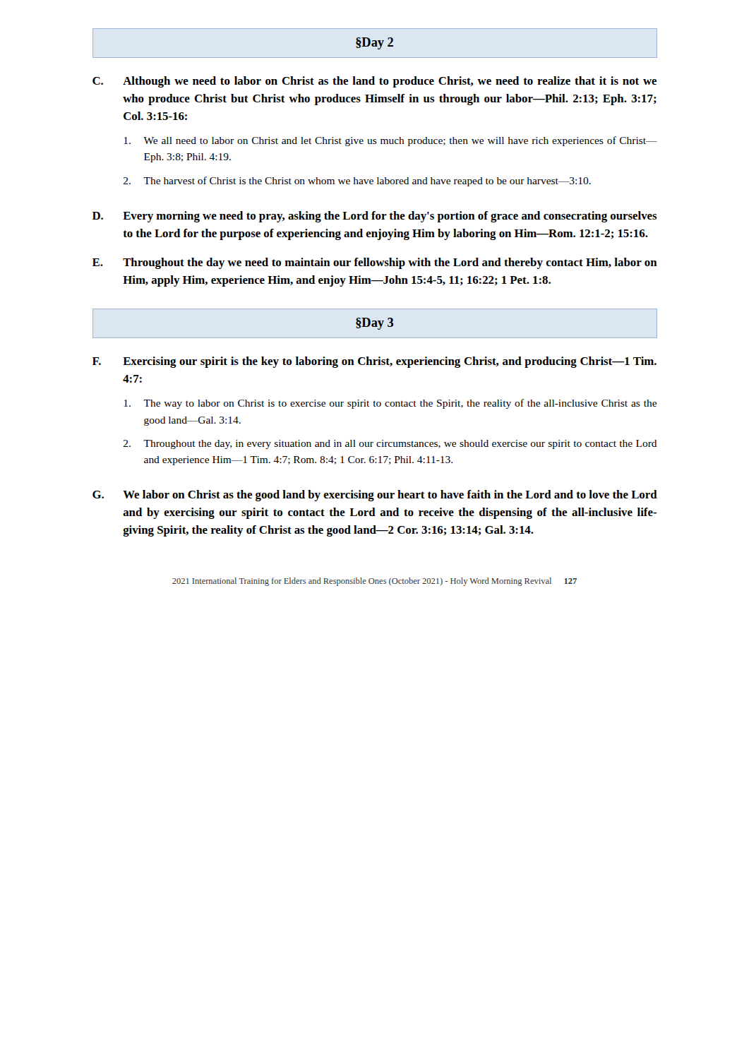§Day 2
C. Although we need to labor on Christ as the land to produce Christ, we need to realize that it is not we who produce Christ but Christ who produces Himself in us through our labor—Phil. 2:13; Eph. 3:17; Col. 3:15-16:
1. We all need to labor on Christ and let Christ give us much produce; then we will have rich experiences of Christ—Eph. 3:8; Phil. 4:19.
2. The harvest of Christ is the Christ on whom we have labored and have reaped to be our harvest—3:10.
D. Every morning we need to pray, asking the Lord for the day's portion of grace and consecrating ourselves to the Lord for the purpose of experiencing and enjoying Him by laboring on Him—Rom. 12:1-2; 15:16.
E. Throughout the day we need to maintain our fellowship with the Lord and thereby contact Him, labor on Him, apply Him, experience Him, and enjoy Him—John 15:4-5, 11; 16:22; 1 Pet. 1:8.
§Day 3
F. Exercising our spirit is the key to laboring on Christ, experiencing Christ, and producing Christ—1 Tim. 4:7:
1. The way to labor on Christ is to exercise our spirit to contact the Spirit, the reality of the all-inclusive Christ as the good land—Gal. 3:14.
2. Throughout the day, in every situation and in all our circumstances, we should exercise our spirit to contact the Lord and experience Him—1 Tim. 4:7; Rom. 8:4; 1 Cor. 6:17; Phil. 4:11-13.
G. We labor on Christ as the good land by exercising our heart to have faith in the Lord and to love the Lord and by exercising our spirit to contact the Lord and to receive the dispensing of the all-inclusive life-giving Spirit, the reality of Christ as the good land—2 Cor. 3:16; 13:14; Gal. 3:14.
2021 International Training for Elders and Responsible Ones (October 2021) - Holy Word Morning Revival 127